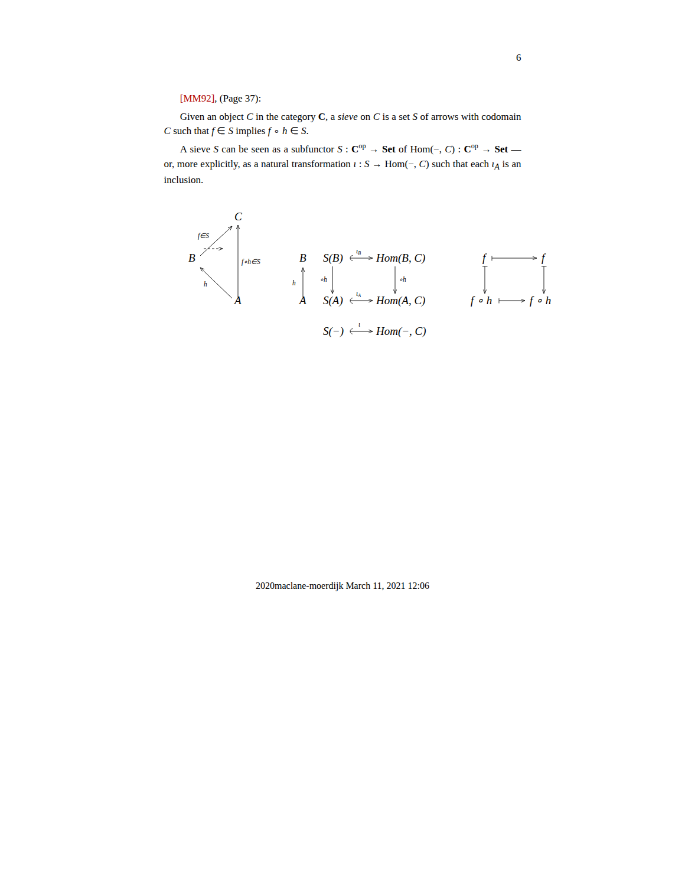6
[MM92], (Page 37):
Given an object C in the category C, a sieve on C is a set S of arrows with codomain C such that f ∈ S implies f ∘ h ∈ S.
A sieve S can be seen as a subfunctor S : Cop → Set of Hom(−, C) : Cop → Set — or, more explicitly, as a natural transformation ι : S → Hom(−, C) such that each ιA is an inclusion.
C B A B -> C (f in S) f∈S A -> C (f o h in S) vertical f∘h∈S A -> B (h) h B A h S(B) S(A) Hom(B, C) Hom(A, C) ιB ιA ∘h ∘h S(−) Hom(−, C) ι f f f ∘ h f ∘ h
2020maclane-moerdijk March 11, 2021 12:06